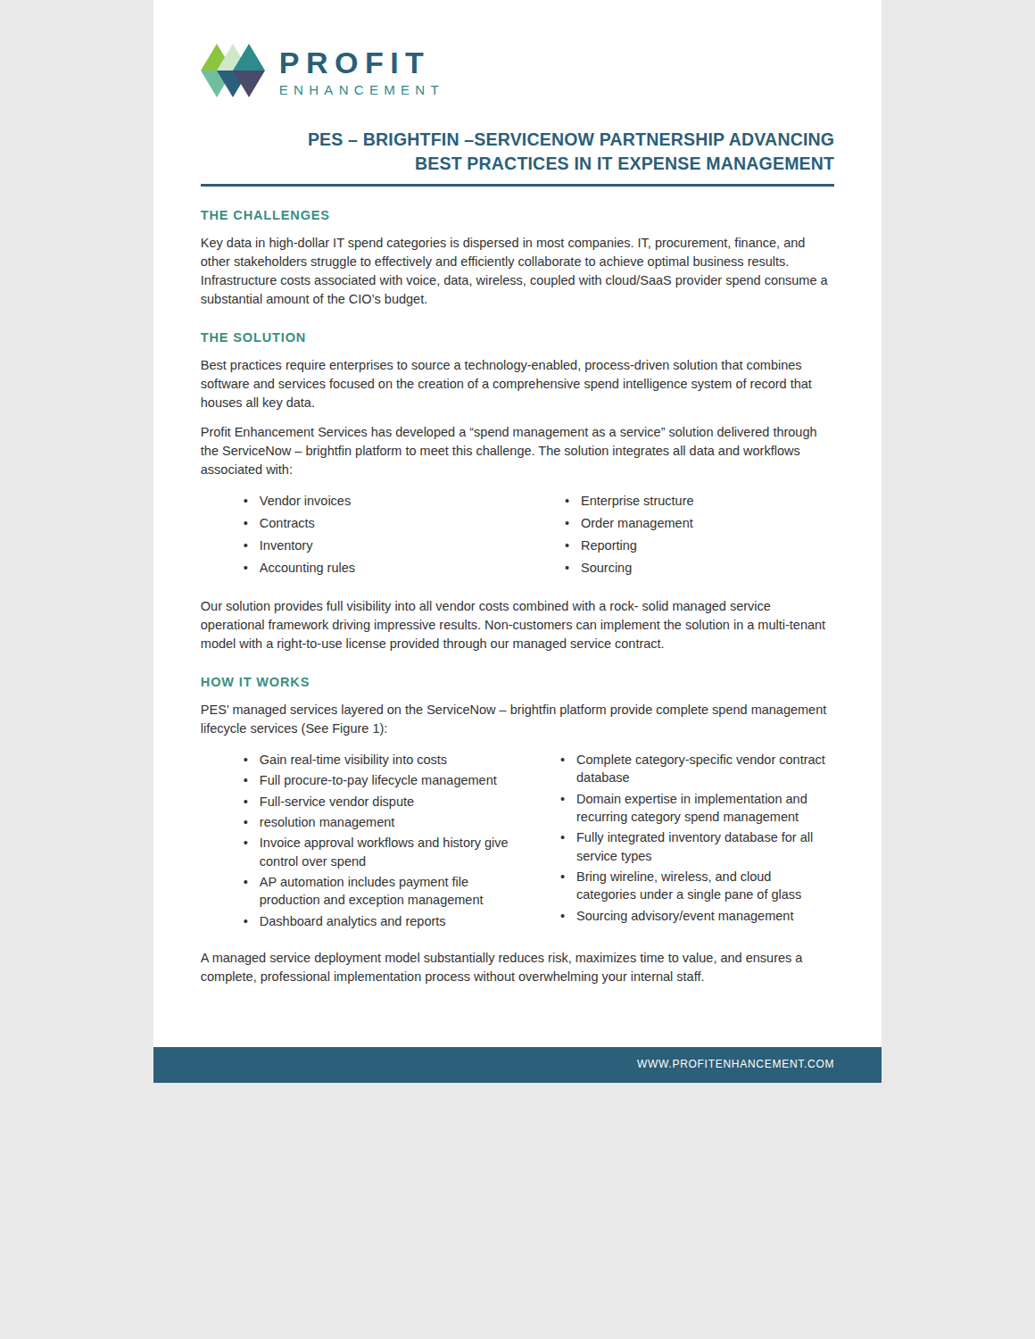PROFIT ENHANCEMENT
PES – brightfin –ServiceNow Partnership Advancing
Best Practices in IT Expense Management
The Challenges
Key data in high-dollar IT spend categories is dispersed in most companies. IT, procurement, finance, and other stakeholders struggle to effectively and efficiently collaborate to achieve optimal business results. Infrastructure costs associated with voice, data, wireless, coupled with cloud/SaaS provider spend consume a substantial amount of the CIO’s budget.
The Solution
Best practices require enterprises to source a technology-enabled, process-driven solution that combines software and services focused on the creation of a comprehensive spend intelligence system of record that houses all key data.
Profit Enhancement Services has developed a “spend management as a service” solution delivered through the ServiceNow – brightfin platform to meet this challenge. The solution integrates all data and workflows associated with:
Vendor invoices
Contracts
Inventory
Accounting rules
Enterprise structure
Order management
Reporting
Sourcing
Our solution provides full visibility into all vendor costs combined with a rock- solid managed service operational framework driving impressive results. Non-customers can implement the solution in a multi-tenant model with a right-to-use license provided through our managed service contract.
How It Works
PES’ managed services layered on the ServiceNow – brightfin platform provide complete spend management lifecycle services (See Figure 1):
Gain real-time visibility into costs
Full procure-to-pay lifecycle management
Full-service vendor dispute
resolution management
Invoice approval workflows and history give control over spend
AP automation includes payment file production and exception management
Dashboard analytics and reports
Complete category-specific vendor contract database
Domain expertise in implementation and recurring category spend management
Fully integrated inventory database for all service types
Bring wireline, wireless, and cloud categories under a single pane of glass
Sourcing advisory/event management
A managed service deployment model substantially reduces risk, maximizes time to value, and ensures a complete, professional implementation process without overwhelming your internal staff.
WWW.PROFITENHANCEMENT.COM